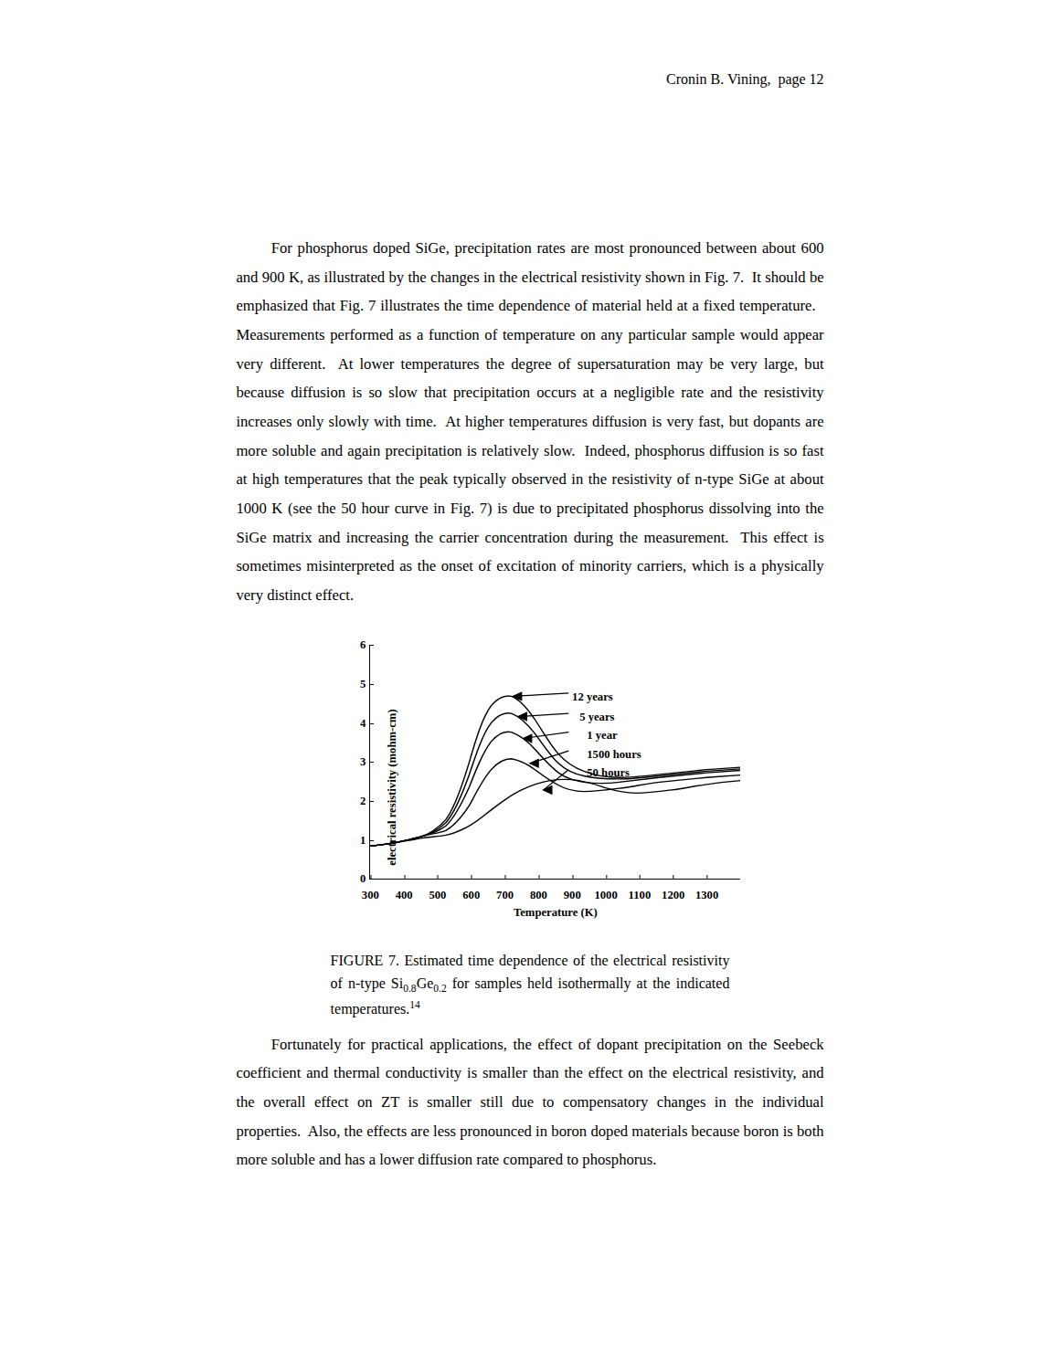Cronin B. Vining, page 12
For phosphorus doped SiGe, precipitation rates are most pronounced between about 600 and 900 K, as illustrated by the changes in the electrical resistivity shown in Fig. 7. It should be emphasized that Fig. 7 illustrates the time dependence of material held at a fixed temperature. Measurements performed as a function of temperature on any particular sample would appear very different. At lower temperatures the degree of supersaturation may be very large, but because diffusion is so slow that precipitation occurs at a negligible rate and the resistivity increases only slowly with time. At higher temperatures diffusion is very fast, but dopants are more soluble and again precipitation is relatively slow. Indeed, phosphorus diffusion is so fast at high temperatures that the peak typically observed in the resistivity of n-type SiGe at about 1000 K (see the 50 hour curve in Fig. 7) is due to precipitated phosphorus dissolving into the SiGe matrix and increasing the carrier concentration during the measurement. This effect is sometimes misinterpreted as the onset of excitation of minority carriers, which is a physically very distinct effect.
electrical resistivity (mohm-cm)
6
5
4
3
2
1
0
300
400
500
600
700
800
900
1000
1100
1200
1300
Temperature (K)
12 years
5 years
1 year
1500 hours
50 hours
FIGURE 7. Estimated time dependence of the electrical resistivity of n-type Si0.8Ge0.2 for samples held isothermally at the indicated temperatures.14
Fortunately for practical applications, the effect of dopant precipitation on the Seebeck coefficient and thermal conductivity is smaller than the effect on the electrical resistivity, and the overall effect on ZT is smaller still due to compensatory changes in the individual properties. Also, the effects are less pronounced in boron doped materials because boron is both more soluble and has a lower diffusion rate compared to phosphorus.